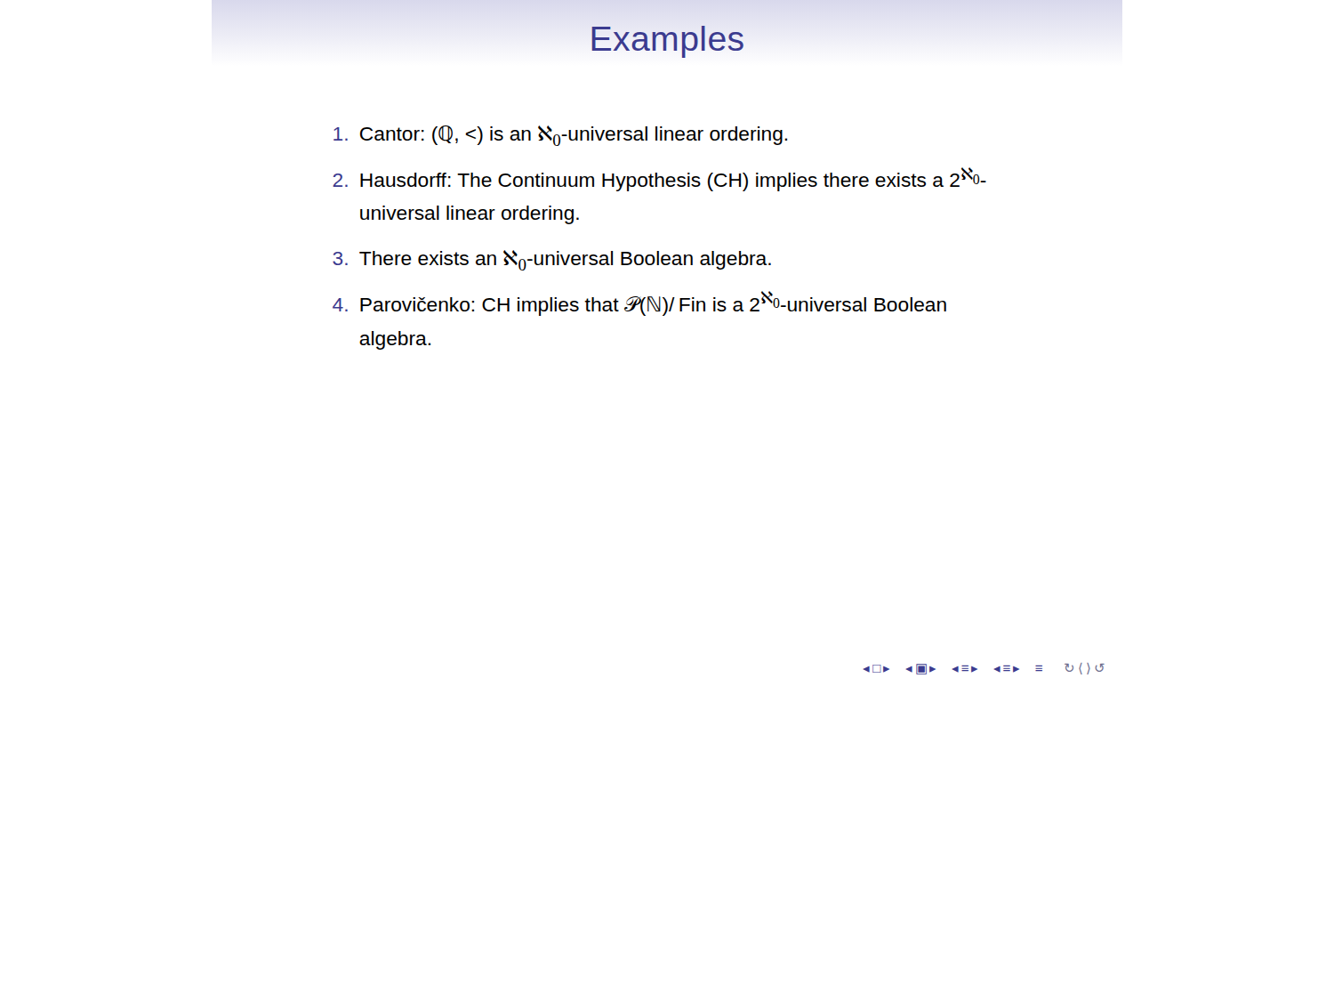Examples
Cantor: (ℚ, <) is an ℵ0-universal linear ordering.
Hausdorff: The Continuum Hypothesis (CH) implies there exists a 2ℵ0-universal linear ordering.
There exists an ℵ0-universal Boolean algebra.
Parovičenko: CH implies that 𝒫(ℕ)/ Fin is a 2ℵ0-universal Boolean algebra.
◂□▸ ◂▣▸ ◂≡▸ ◂≡▸ ≡ ↻⟨⟩↺